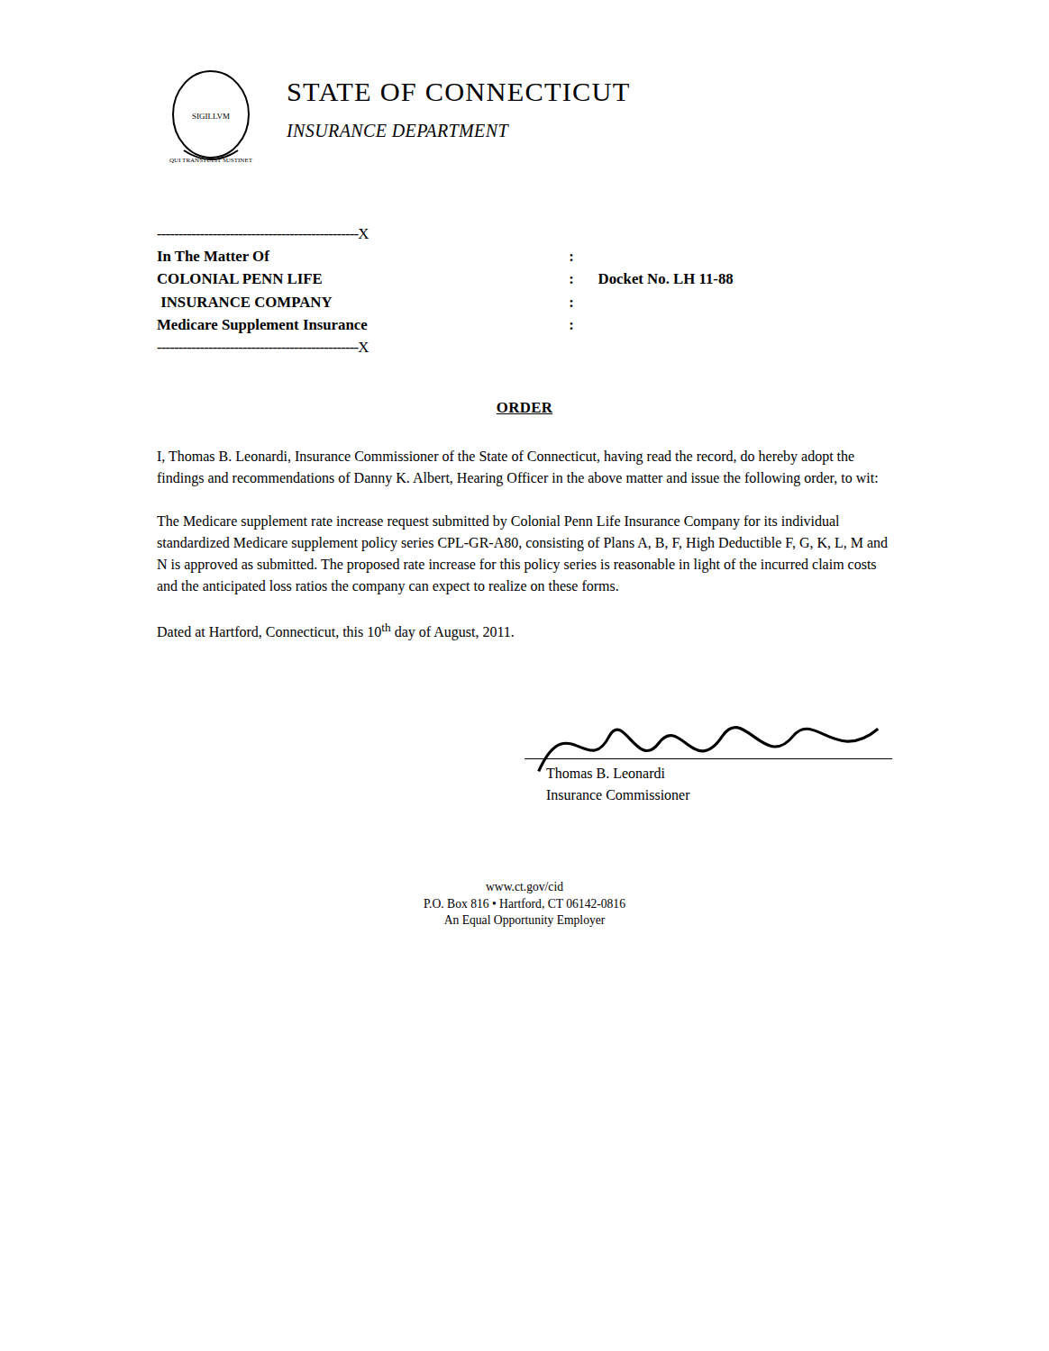STATE OF CONNECTICUT
INSURANCE DEPARTMENT
-----------------------------------------------X
| In The Matter Of | : | |
| COLONIAL PENN LIFE | : | Docket No. LH 11-88 |
| INSURANCE COMPANY | : | |
| Medicare Supplement Insurance | : | |
-----------------------------------------------X
ORDER
I, Thomas B. Leonardi, Insurance Commissioner of the State of Connecticut, having read the record, do hereby adopt the findings and recommendations of Danny K. Albert, Hearing Officer in the above matter and issue the following order, to wit:
The Medicare supplement rate increase request submitted by Colonial Penn Life Insurance Company for its individual standardized Medicare supplement policy series CPL-GR-A80, consisting of Plans A, B, F, High Deductible F, G, K, L, M and N is approved as submitted. The proposed rate increase for this policy series is reasonable in light of the incurred claim costs and the anticipated loss ratios the company can expect to realize on these forms.
Dated at Hartford, Connecticut, this 10th day of August, 2011.
Thomas B. Leonardi
Insurance Commissioner
www.ct.gov/cid
P.O. Box 816 • Hartford, CT 06142-0816
An Equal Opportunity Employer